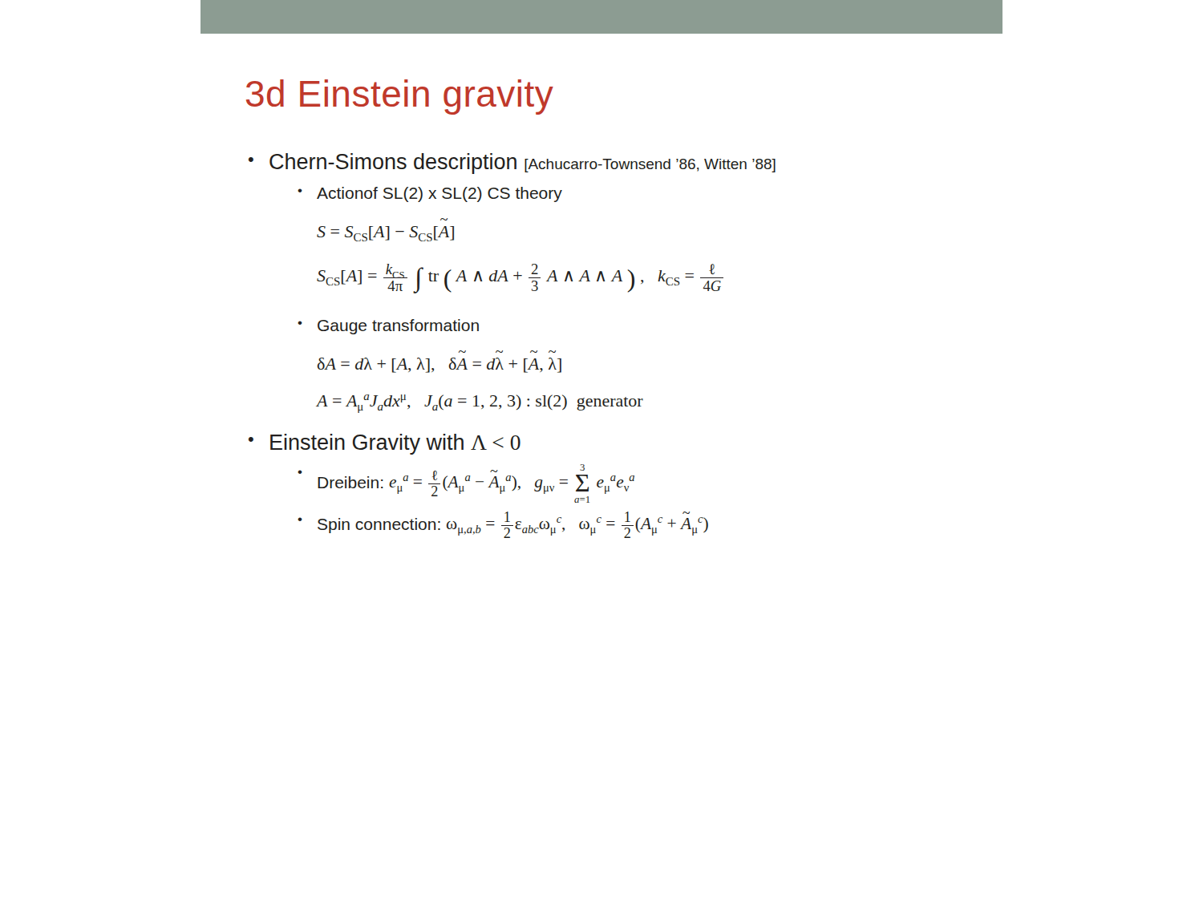3d Einstein gravity
Chern-Simons description [Achucarro-Townsend ’86, Witten ’88]
Actionof SL(2) x SL(2) CS theory
S = SCS[A] − SCS[~A]
SCS[A] = kCS 4π ∫ tr ( A ∧ dA + 23 A ∧ A ∧ A ) , kCS = ℓ 4G
Gauge transformation
δA = dλ + [A, λ], δ~A = d~λ + [~A, ~λ]
A = AμaJadxμ, Ja(a = 1, 2, 3) : sl(2) generator
Einstein Gravity with Λ < 0
Dreibein: eμa = ℓ 2(Aμa − ~Aμa), gμν = 3 Σa=1 eμaeνa
Spin connection: ωμ,a,b = 12εabcωμc, ωμc = 12(Aμc + ~Aμc)